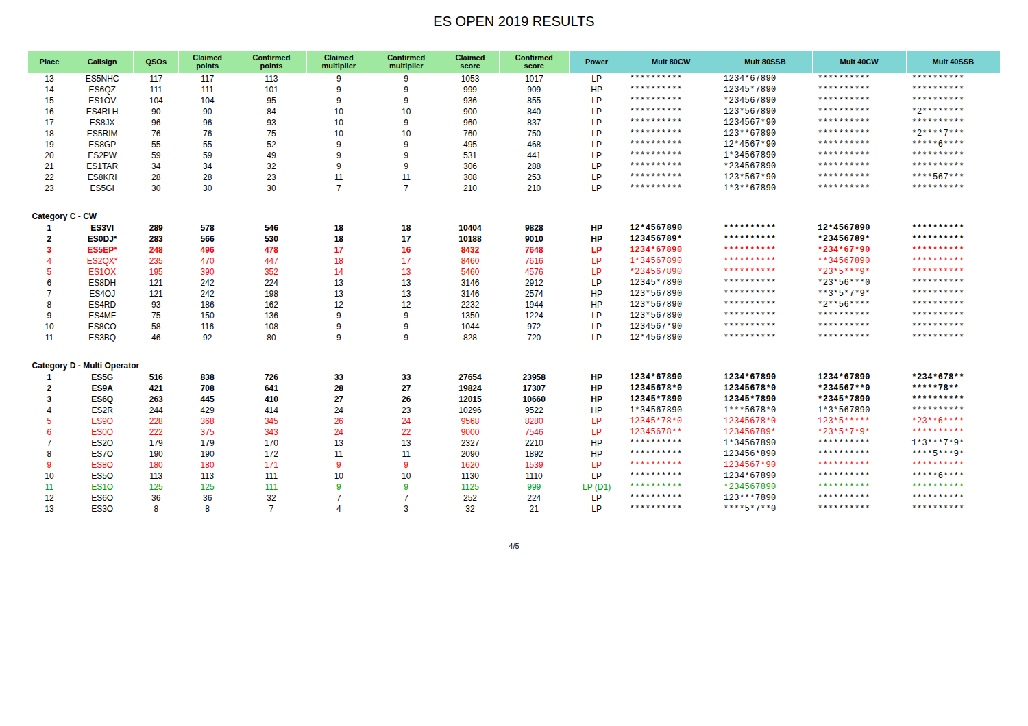ES OPEN 2019 RESULTS
| Place | Callsign | QSOs | Claimed points | Confirmed points | Claimed multiplier | Confirmed multiplier | Claimed score | Confirmed score | Power | Mult 80CW | Mult 80SSB | Mult 40CW | Mult 40SSB |
| --- | --- | --- | --- | --- | --- | --- | --- | --- | --- | --- | --- | --- | --- |
| 13 | ES5NHC | 117 | 117 | 113 | 9 | 9 | 1053 | 1017 | LP | ********** | 1234*67890 | ********** | ********** |
| 14 | ES6QZ | 111 | 111 | 101 | 9 | 9 | 999 | 909 | HP | ********** | 12345*7890 | ********** | ********** |
| 15 | ES1OV | 104 | 104 | 95 | 9 | 9 | 936 | 855 | LP | ********** | *234567890 | ********** | ********** |
| 16 | ES4RLH | 90 | 90 | 84 | 10 | 10 | 900 | 840 | LP | ********** | 123*567890 | ********** | *2******** |
| 17 | ES8JX | 96 | 96 | 93 | 10 | 9 | 960 | 837 | LP | ********** | 1234567*90 | ********** | ********** |
| 18 | ES5RIM | 76 | 76 | 75 | 10 | 10 | 760 | 750 | LP | ********** | 123**67890 | ********** | *2****7*** |
| 19 | ES8GP | 55 | 55 | 52 | 9 | 9 | 495 | 468 | LP | ********** | 12*4567*90 | ********** | *****6**** |
| 20 | ES2PW | 59 | 59 | 49 | 9 | 9 | 531 | 441 | LP | ********** | 1*34567890 | ********** | ********** |
| 21 | ES1TAR | 34 | 34 | 32 | 9 | 9 | 306 | 288 | LP | ********** | *234567890 | ********** | ********** |
| 22 | ES8KRI | 28 | 28 | 23 | 11 | 11 | 308 | 253 | LP | ********** | 123*567*90 | ********** | ****567*** |
| 23 | ES5GI | 30 | 30 | 30 | 7 | 7 | 210 | 210 | LP | ********** | 1*3**67890 | ********** | ********** |
| Category C - CW |
| 1 | ES3VI | 289 | 578 | 546 | 18 | 18 | 10404 | 9828 | HP | 12*4567890 | ********** | 12*4567890 | ********** |
| 2 | ES0DJ* | 283 | 566 | 530 | 18 | 17 | 10188 | 9010 | HP | 123456789* | ********** | *23456789* | ********** |
| 3 | ES5EP* | 248 | 496 | 478 | 17 | 16 | 8432 | 7648 | LP | 1234*67890 | ********** | *234*67*90 | ********** |
| 4 | ES2QX* | 235 | 470 | 447 | 18 | 17 | 8460 | 7616 | LP | 1*34567890 | ********** | **34567890 | ********** |
| 5 | ES1OX | 195 | 390 | 352 | 14 | 13 | 5460 | 4576 | LP | *234567890 | ********** | *23*5***9* | ********** |
| 6 | ES8DH | 121 | 242 | 224 | 13 | 13 | 3146 | 2912 | LP | 12345*7890 | ********** | *23*56***0 | ********** |
| 7 | ES4OJ | 121 | 242 | 198 | 13 | 13 | 3146 | 2574 | HP | 123*567890 | ********** | **3*5*7*9* | ********** |
| 8 | ES4RD | 93 | 186 | 162 | 12 | 12 | 2232 | 1944 | HP | 123*567890 | ********** | *2**56**** | ********** |
| 9 | ES4MF | 75 | 150 | 136 | 9 | 9 | 1350 | 1224 | LP | 123*567890 | ********** | ********** | ********** |
| 10 | ES8CO | 58 | 116 | 108 | 9 | 9 | 1044 | 972 | LP | 1234567*90 | ********** | ********** | ********** |
| 11 | ES3BQ | 46 | 92 | 80 | 9 | 9 | 828 | 720 | LP | 12*4567890 | ********** | ********** | ********** |
| Category D - Multi Operator |
| 1 | ES5G | 516 | 838 | 726 | 33 | 33 | 27654 | 23958 | HP | 1234*67890 | 1234*67890 | 1234*67890 | *234*678** |
| 2 | ES9A | 421 | 708 | 641 | 28 | 27 | 19824 | 17307 | HP | 12345678*0 | 12345678*0 | *234567**0 | *****78** |
| 3 | ES6Q | 263 | 445 | 410 | 27 | 26 | 12015 | 10660 | HP | 12345*7890 | 12345*7890 | *2345*7890 | ********** |
| 4 | ES2R | 244 | 429 | 414 | 24 | 23 | 10296 | 9522 | HP | 1*34567890 | 1***5678*0 | 1*3*567890 | ********** |
| 5 | ES9O | 228 | 368 | 345 | 26 | 24 | 9568 | 8280 | LP | 12345*78*0 | 12345678*0 | 123*5***** | *23**6**** |
| 6 | ES0O | 222 | 375 | 343 | 24 | 22 | 9000 | 7546 | LP | 12345678** | 123456789* | *23*5*7*9* | ********** |
| 7 | ES2O | 179 | 179 | 170 | 13 | 13 | 2327 | 2210 | HP | ********** | 1*34567890 | ********** | 1*3***7*9* |
| 8 | ES7O | 190 | 190 | 172 | 11 | 11 | 2090 | 1892 | HP | ********** | 123456*890 | ********** | ****5***9* |
| 9 | ES8O | 180 | 180 | 171 | 9 | 9 | 1620 | 1539 | LP | ********** | 1234567*90 | ********** | ********** |
| 10 | ES5O | 113 | 113 | 111 | 10 | 10 | 1130 | 1110 | LP | ********** | 1234*67890 | ********** | *****6**** |
| 11 | ES1O | 125 | 125 | 111 | 9 | 9 | 1125 | 999 | LP (D1) | ********** | *234567890 | ********** | ********** |
| 12 | ES6O | 36 | 36 | 32 | 7 | 7 | 252 | 224 | LP | ********** | 123***7890 | ********** | ********** |
| 13 | ES3O | 8 | 8 | 7 | 4 | 3 | 32 | 21 | LP | ********** | ****5*7**0 | ********** | ********** |
4/5